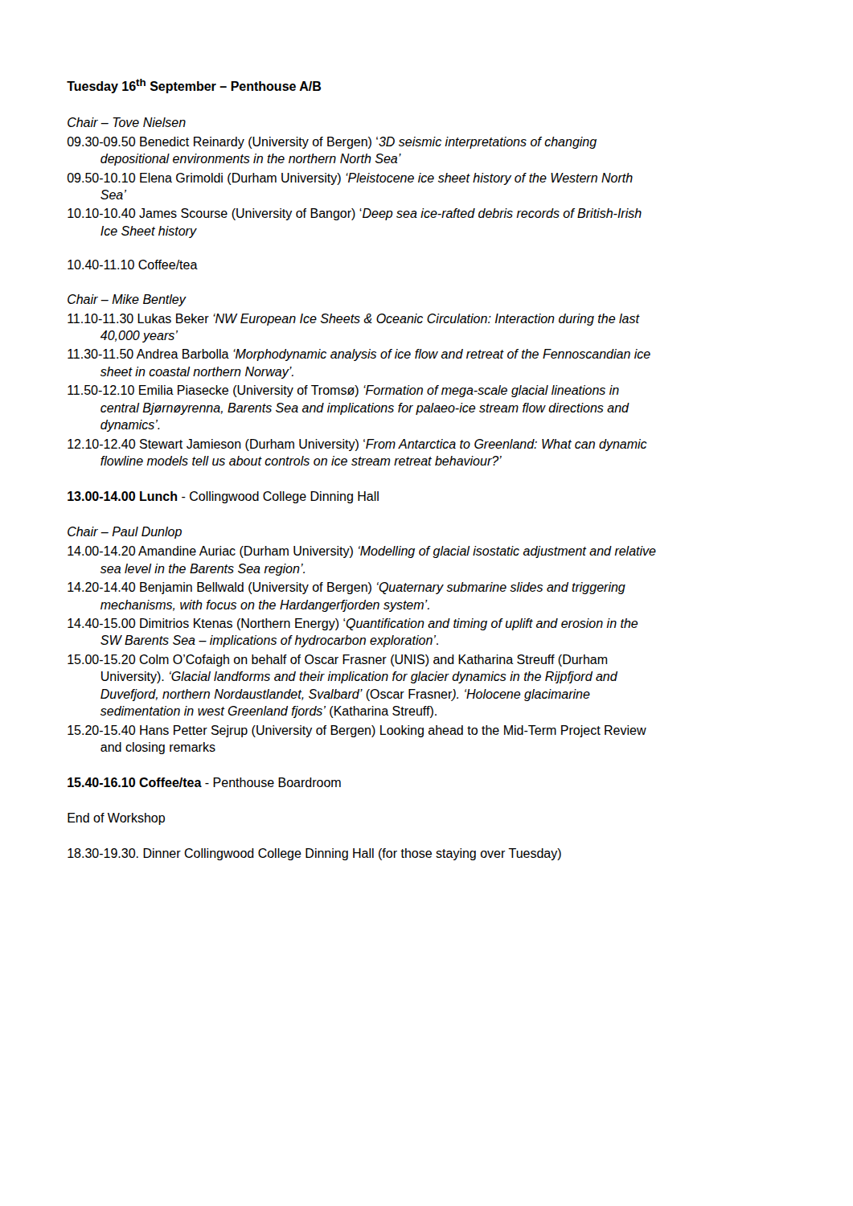Tuesday 16th September – Penthouse A/B
Chair – Tove Nielsen
09.30-09.50 Benedict Reinardy (University of Bergen) ‘3D seismic interpretations of changing depositional environments in the northern North Sea’
09.50-10.10 Elena Grimoldi (Durham University) ‘Pleistocene ice sheet history of the Western North Sea’
10.10-10.40 James Scourse (University of Bangor) ‘Deep sea ice-rafted debris records of British-Irish Ice Sheet history
10.40-11.10 Coffee/tea
Chair – Mike Bentley
11.10-11.30 Lukas Beker ‘NW European Ice Sheets & Oceanic Circulation: Interaction during the last 40,000 years’
11.30-11.50 Andrea Barbolla ‘Morphodynamic analysis of ice flow and retreat of the Fennoscandian ice sheet in coastal northern Norway’.
11.50-12.10 Emilia Piasecke (University of Tromsø) ‘Formation of mega-scale glacial lineations in central Bjørnøyrenna, Barents Sea and implications for palaeo-ice stream flow directions and dynamics’.
12.10-12.40 Stewart Jamieson (Durham University) ‘From Antarctica to Greenland: What can dynamic flowline models tell us about controls on ice stream retreat behaviour?’
13.00-14.00 Lunch - Collingwood College Dinning Hall
Chair – Paul Dunlop
14.00-14.20 Amandine Auriac (Durham University) ‘Modelling of glacial isostatic adjustment and relative sea level in the Barents Sea region’.
14.20-14.40 Benjamin Bellwald (University of Bergen) ‘Quaternary submarine slides and triggering mechanisms, with focus on the Hardangerfjorden system’.
14.40-15.00 Dimitrios Ktenas (Northern Energy) ‘Quantification and timing of uplift and erosion in the SW Barents Sea – implications of hydrocarbon exploration’.
15.00-15.20 Colm O’Cofaigh on behalf of Oscar Frasner (UNIS) and Katharina Streuff (Durham University). ‘Glacial landforms and their implication for glacier dynamics in the Rijpfjord and Duvefjord, northern Nordaustlandet, Svalbard’ (Oscar Frasner). ‘Holocene glacimarine sedimentation in west Greenland fjords’ (Katharina Streuff).
15.20-15.40 Hans Petter Sejrup (University of Bergen) Looking ahead to the Mid-Term Project Review and closing remarks
15.40-16.10 Coffee/tea - Penthouse Boardroom
End of Workshop
18.30-19.30. Dinner Collingwood College Dinning Hall (for those staying over Tuesday)